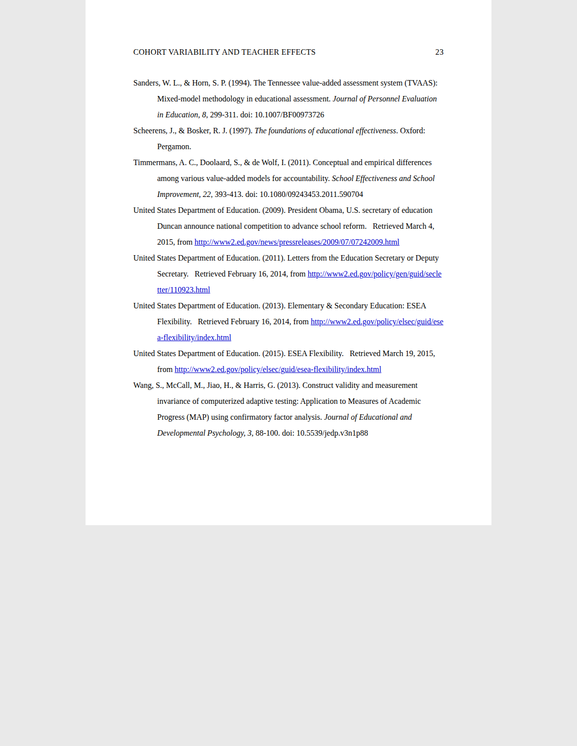Cohort Variability and Teacher Effects 23
Sanders, W. L., & Horn, S. P. (1994). The Tennessee value-added assessment system (TVAAS): Mixed-model methodology in educational assessment. Journal of Personnel Evaluation in Education, 8, 299-311. doi: 10.1007/BF00973726
Scheerens, J., & Bosker, R. J. (1997). The foundations of educational effectiveness. Oxford: Pergamon.
Timmermans, A. C., Doolaard, S., & de Wolf, I. (2011). Conceptual and empirical differences among various value-added models for accountability. School Effectiveness and School Improvement, 22, 393-413. doi: 10.1080/09243453.2011.590704
United States Department of Education. (2009). President Obama, U.S. secretary of education Duncan announce national competition to advance school reform. Retrieved March 4, 2015, from http://www2.ed.gov/news/pressreleases/2009/07/07242009.html
United States Department of Education. (2011). Letters from the Education Secretary or Deputy Secretary. Retrieved February 16, 2014, from http://www2.ed.gov/policy/gen/guid/secletter/110923.html
United States Department of Education. (2013). Elementary & Secondary Education: ESEA Flexibility. Retrieved February 16, 2014, from http://www2.ed.gov/policy/elsec/guid/esea-flexibility/index.html
United States Department of Education. (2015). ESEA Flexibility. Retrieved March 19, 2015, from http://www2.ed.gov/policy/elsec/guid/esea-flexibility/index.html
Wang, S., McCall, M., Jiao, H., & Harris, G. (2013). Construct validity and measurement invariance of computerized adaptive testing: Application to Measures of Academic Progress (MAP) using confirmatory factor analysis. Journal of Educational and Developmental Psychology, 3, 88-100. doi: 10.5539/jedp.v3n1p88